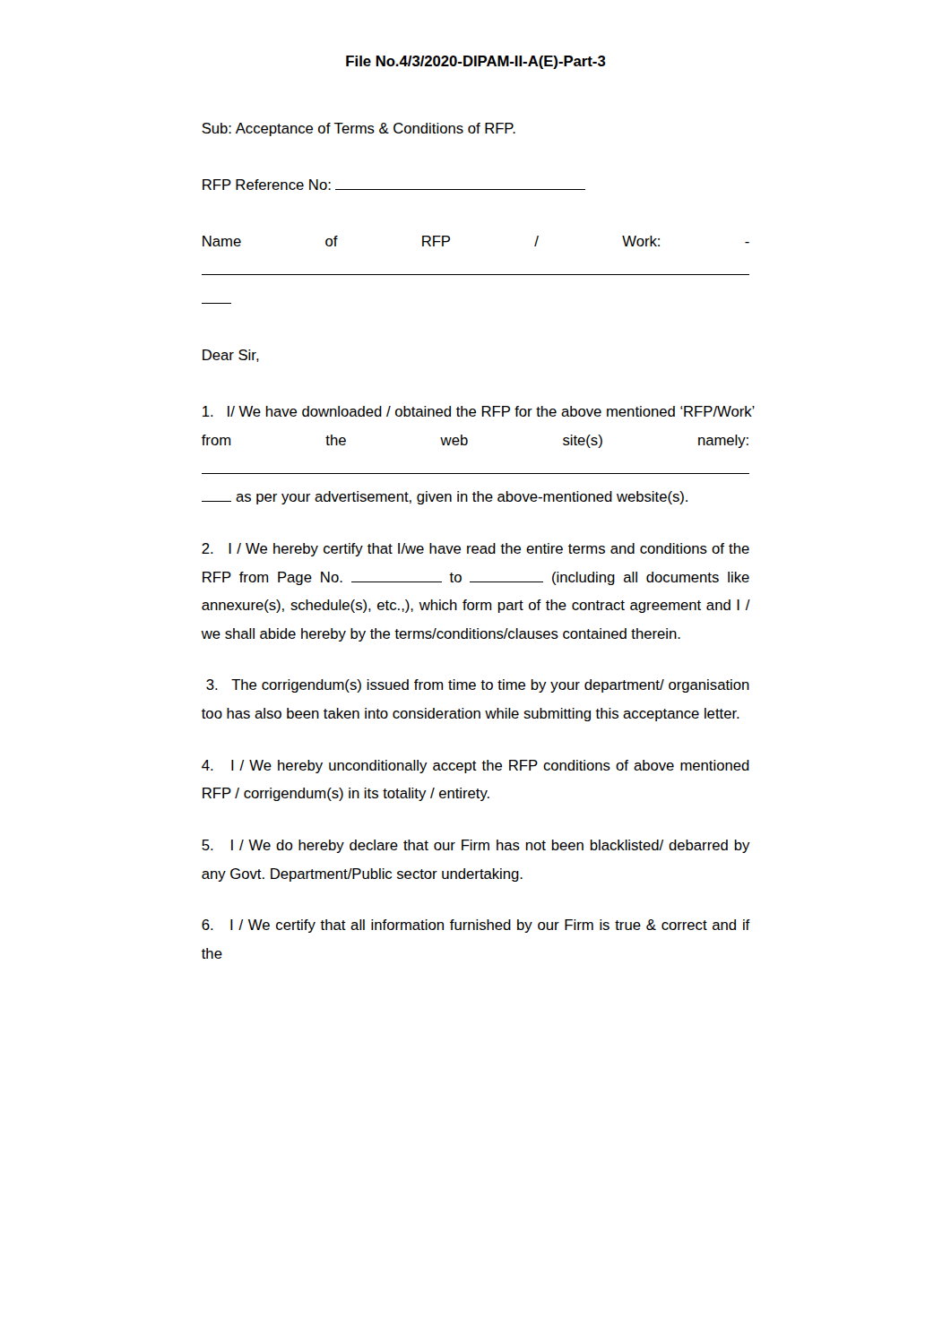File No.4/3/2020-DIPAM-II-A(E)-Part-3
Sub: Acceptance of Terms & Conditions of RFP.
RFP Reference No:
Name of RFP / Work: -
Dear Sir,
1. I/ We have downloaded / obtained the RFP for the above mentioned ‘RFP/Work’
from the web site(s) namely:
as per your advertisement, given in the above-mentioned website(s).
2. I / We hereby certify that I/we have read the entire terms and conditions of the RFP from Page No. to (including all documents like annexure(s), schedule(s), etc.,), which form part of the contract agreement and I / we shall abide hereby by the terms/conditions/clauses contained therein.
3. The corrigendum(s) issued from time to time by your department/ organisation too has also been taken into consideration while submitting this acceptance letter.
4. I / We hereby unconditionally accept the RFP conditions of above mentioned RFP / corrigendum(s) in its totality / entirety.
5. I / We do hereby declare that our Firm has not been blacklisted/ debarred by any Govt. Department/Public sector undertaking.
6. I / We certify that all information furnished by our Firm is true & correct and if the